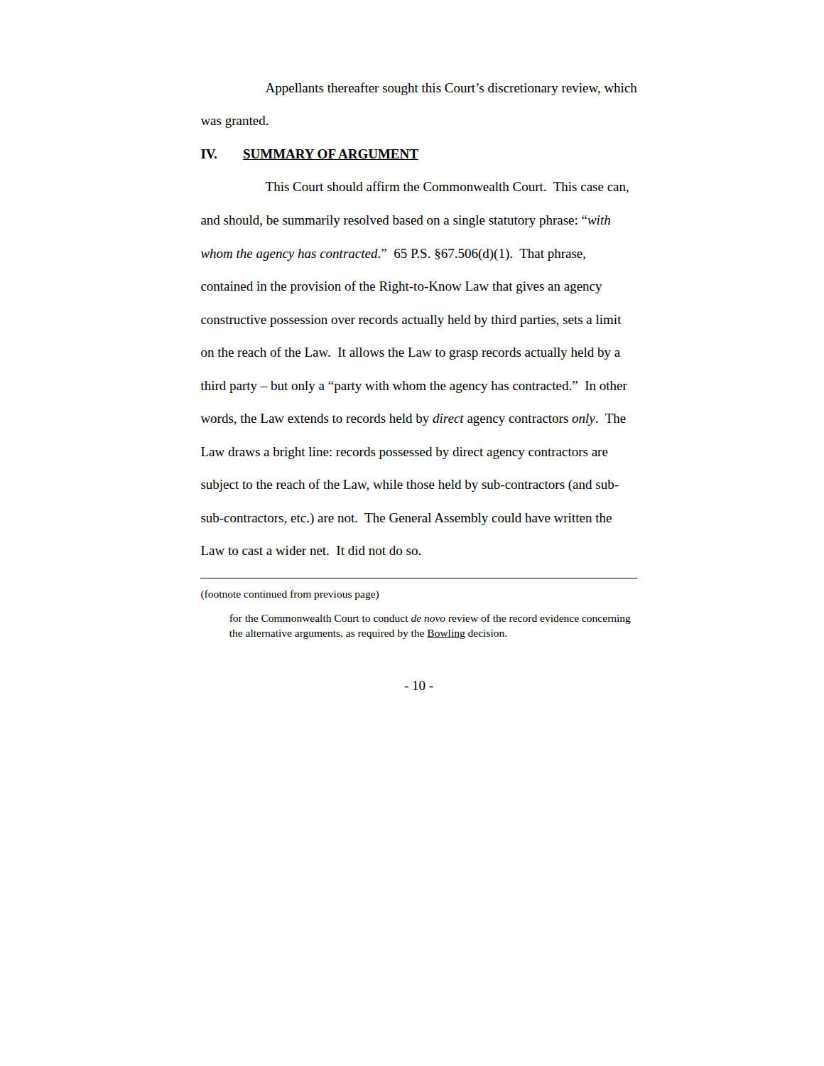Appellants thereafter sought this Court’s discretionary review, which was granted.
IV. SUMMARY OF ARGUMENT
This Court should affirm the Commonwealth Court. This case can, and should, be summarily resolved based on a single statutory phrase: “with whom the agency has contracted.” 65 P.S. §67.506(d)(1). That phrase, contained in the provision of the Right-to-Know Law that gives an agency constructive possession over records actually held by third parties, sets a limit on the reach of the Law. It allows the Law to grasp records actually held by a third party – but only a “party with whom the agency has contracted.” In other words, the Law extends to records held by direct agency contractors only. The Law draws a bright line: records possessed by direct agency contractors are subject to the reach of the Law, while those held by sub-contractors (and sub-sub-contractors, etc.) are not. The General Assembly could have written the Law to cast a wider net. It did not do so.
(footnote continued from previous page)
for the Commonwealth Court to conduct de novo review of the record evidence concerning the alternative arguments, as required by the Bowling decision.
- 10 -